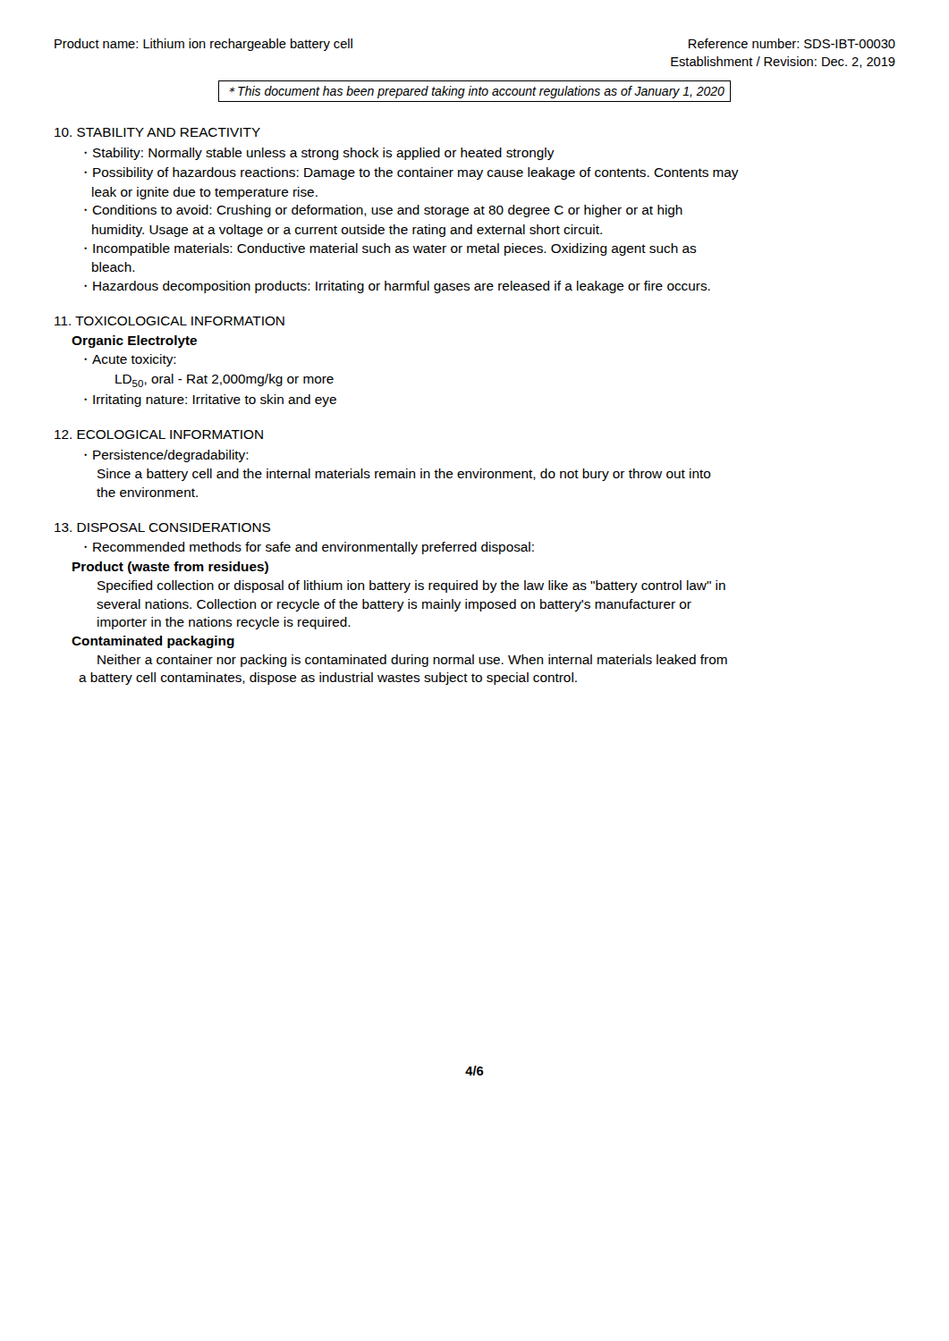Product name: Lithium ion rechargeable battery cell
Reference number: SDS-IBT-00030
Establishment / Revision: Dec. 2, 2019
＊This document has been prepared taking into account regulations as of January 1, 2020
10. STABILITY AND REACTIVITY
・Stability: Normally stable unless a strong shock is applied or heated strongly
・Possibility of hazardous reactions: Damage to the container may cause leakage of contents. Contents may
leak or ignite due to temperature rise.
・Conditions to avoid: Crushing or deformation, use and storage at 80 degree C or higher or at high
humidity. Usage at a voltage or a current outside the rating and external short circuit.
・Incompatible materials: Conductive material such as water or metal pieces. Oxidizing agent such as
bleach.
・Hazardous decomposition products: Irritating or harmful gases are released if a leakage or fire occurs.
11. TOXICOLOGICAL INFORMATION
Organic Electrolyte
・Acute toxicity:
LD50, oral - Rat 2,000mg/kg or more
・Irritating nature: Irritative to skin and eye
12. ECOLOGICAL INFORMATION
・Persistence/degradability:
Since a battery cell and the internal materials remain in the environment, do not bury or throw out into
the environment.
13. DISPOSAL CONSIDERATIONS
・Recommended methods for safe and environmentally preferred disposal:
Product (waste from residues)
Specified collection or disposal of lithium ion battery is required by the law like as "battery control law" in
several nations. Collection or recycle of the battery is mainly imposed on battery's manufacturer or
importer in the nations recycle is required.
Contaminated packaging
Neither a container nor packing is contaminated during normal use. When internal materials leaked from
a battery cell contaminates, dispose as industrial wastes subject to special control.
4/6